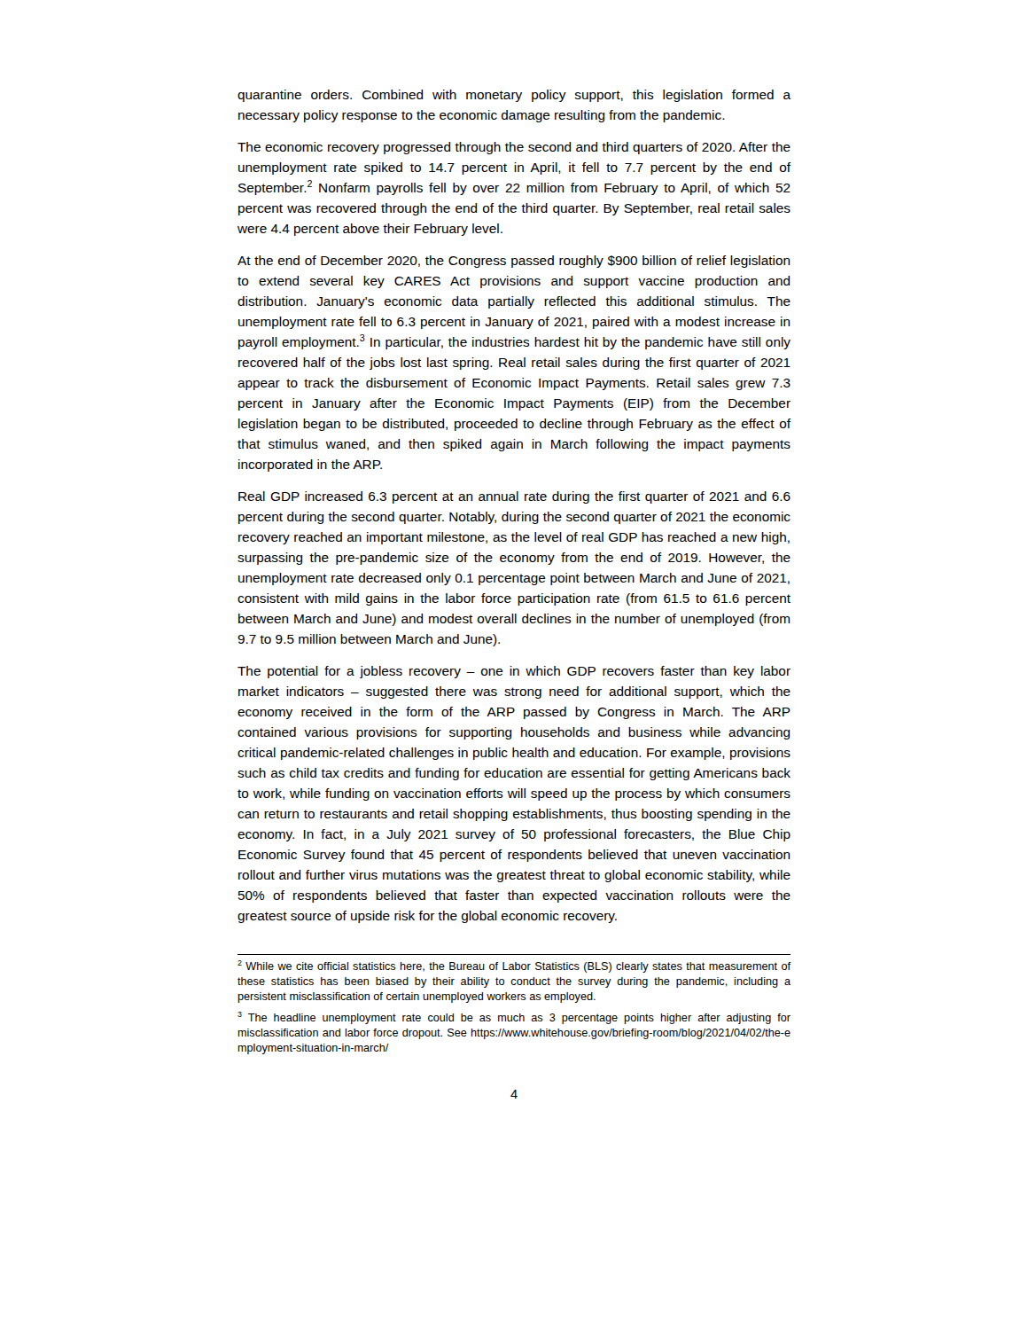quarantine orders. Combined with monetary policy support, this legislation formed a necessary policy response to the economic damage resulting from the pandemic.
The economic recovery progressed through the second and third quarters of 2020. After the unemployment rate spiked to 14.7 percent in April, it fell to 7.7 percent by the end of September.2 Nonfarm payrolls fell by over 22 million from February to April, of which 52 percent was recovered through the end of the third quarter. By September, real retail sales were 4.4 percent above their February level.
At the end of December 2020, the Congress passed roughly $900 billion of relief legislation to extend several key CARES Act provisions and support vaccine production and distribution. January's economic data partially reflected this additional stimulus. The unemployment rate fell to 6.3 percent in January of 2021, paired with a modest increase in payroll employment.3 In particular, the industries hardest hit by the pandemic have still only recovered half of the jobs lost last spring. Real retail sales during the first quarter of 2021 appear to track the disbursement of Economic Impact Payments. Retail sales grew 7.3 percent in January after the Economic Impact Payments (EIP) from the December legislation began to be distributed, proceeded to decline through February as the effect of that stimulus waned, and then spiked again in March following the impact payments incorporated in the ARP.
Real GDP increased 6.3 percent at an annual rate during the first quarter of 2021 and 6.6 percent during the second quarter. Notably, during the second quarter of 2021 the economic recovery reached an important milestone, as the level of real GDP has reached a new high, surpassing the pre-pandemic size of the economy from the end of 2019. However, the unemployment rate decreased only 0.1 percentage point between March and June of 2021, consistent with mild gains in the labor force participation rate (from 61.5 to 61.6 percent between March and June) and modest overall declines in the number of unemployed (from 9.7 to 9.5 million between March and June).
The potential for a jobless recovery – one in which GDP recovers faster than key labor market indicators – suggested there was strong need for additional support, which the economy received in the form of the ARP passed by Congress in March. The ARP contained various provisions for supporting households and business while advancing critical pandemic-related challenges in public health and education. For example, provisions such as child tax credits and funding for education are essential for getting Americans back to work, while funding on vaccination efforts will speed up the process by which consumers can return to restaurants and retail shopping establishments, thus boosting spending in the economy. In fact, in a July 2021 survey of 50 professional forecasters, the Blue Chip Economic Survey found that 45 percent of respondents believed that uneven vaccination rollout and further virus mutations was the greatest threat to global economic stability, while 50% of respondents believed that faster than expected vaccination rollouts were the greatest source of upside risk for the global economic recovery.
2 While we cite official statistics here, the Bureau of Labor Statistics (BLS) clearly states that measurement of these statistics has been biased by their ability to conduct the survey during the pandemic, including a persistent misclassification of certain unemployed workers as employed.
3 The headline unemployment rate could be as much as 3 percentage points higher after adjusting for misclassification and labor force dropout. See https://www.whitehouse.gov/briefing-room/blog/2021/04/02/the-employment-situation-in-march/
4